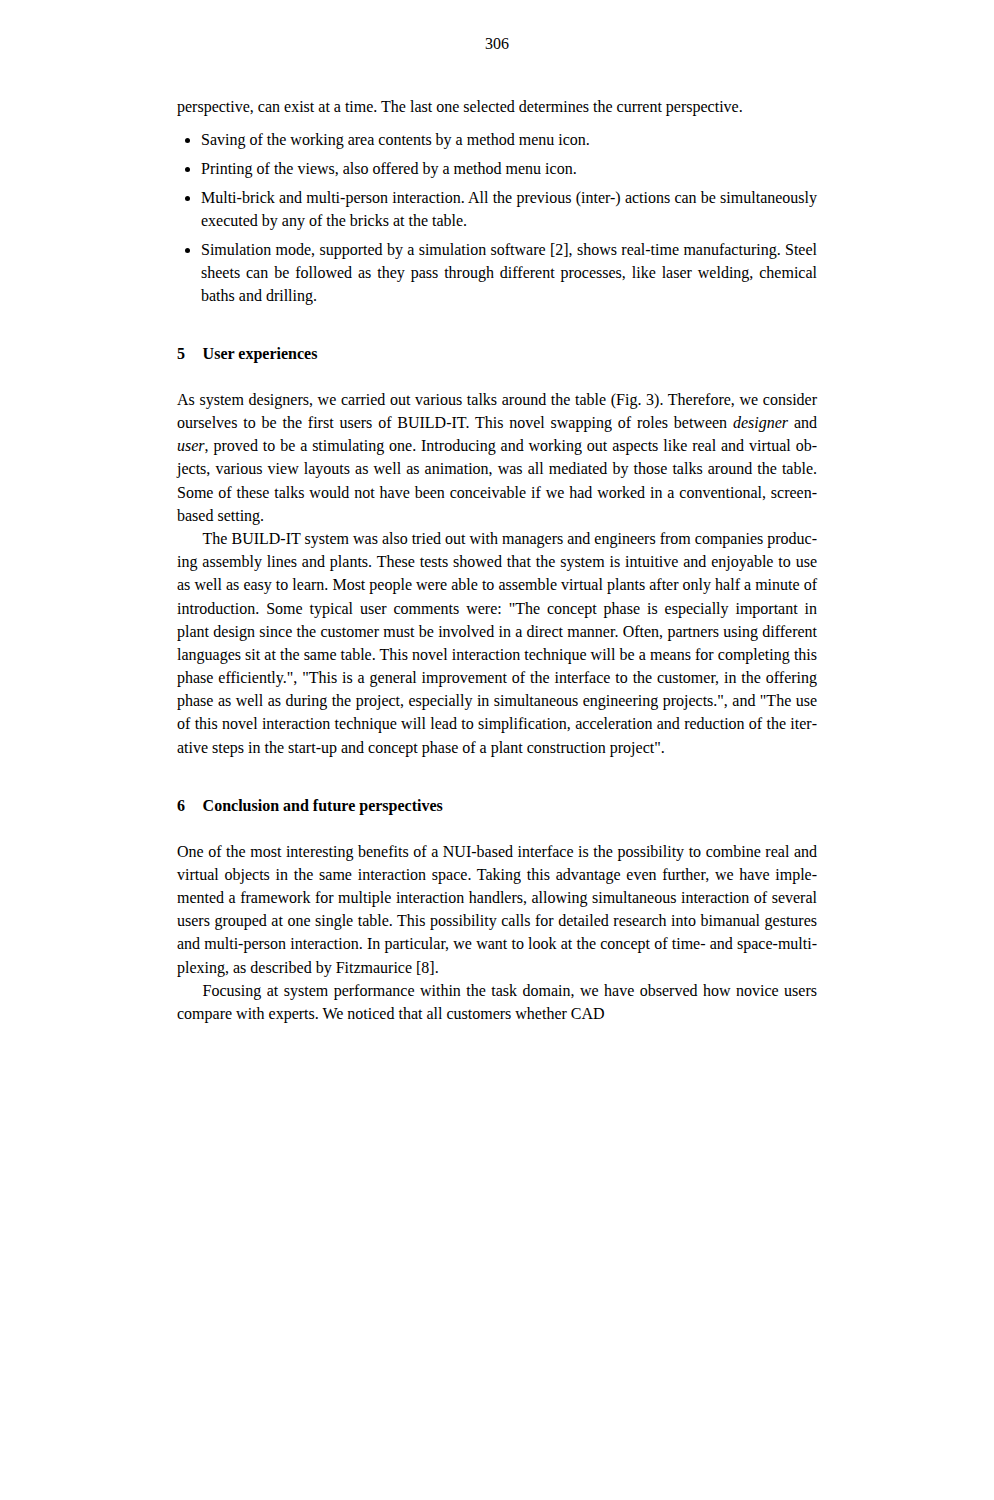306
perspective, can exist at a time. The last one selected determines the current perspective.
Saving of the working area contents by a method menu icon.
Printing of the views, also offered by a method menu icon.
Multi-brick and multi-person interaction. All the previous (inter-) actions can be simultaneously executed by any of the bricks at the table.
Simulation mode, supported by a simulation software [2], shows real-time manufacturing. Steel sheets can be followed as they pass through different processes, like laser welding, chemical baths and drilling.
5 User experiences
As system designers, we carried out various talks around the table (Fig. 3). Therefore, we consider ourselves to be the first users of BUILD-IT. This novel swapping of roles between designer and user, proved to be a stimulating one. Introducing and working out aspects like real and virtual objects, various view layouts as well as animation, was all mediated by those talks around the table. Some of these talks would not have been conceivable if we had worked in a conventional, screen-based setting.
The BUILD-IT system was also tried out with managers and engineers from companies producing assembly lines and plants. These tests showed that the system is intuitive and enjoyable to use as well as easy to learn. Most people were able to assemble virtual plants after only half a minute of introduction. Some typical user comments were: "The concept phase is especially important in plant design since the customer must be involved in a direct manner. Often, partners using different languages sit at the same table. This novel interaction technique will be a means for completing this phase efficiently.", "This is a general improvement of the interface to the customer, in the offering phase as well as during the project, especially in simultaneous engineering projects.", and "The use of this novel interaction technique will lead to simplification, acceleration and reduction of the iterative steps in the start-up and concept phase of a plant construction project".
6 Conclusion and future perspectives
One of the most interesting benefits of a NUI-based interface is the possibility to combine real and virtual objects in the same interaction space. Taking this advantage even further, we have implemented a framework for multiple interaction handlers, allowing simultaneous interaction of several users grouped at one single table. This possibility calls for detailed research into bimanual gestures and multi-person interaction. In particular, we want to look at the concept of time- and space-multiplexing, as described by Fitzmaurice [8].
Focusing at system performance within the task domain, we have observed how novice users compare with experts. We noticed that all customers whether CAD